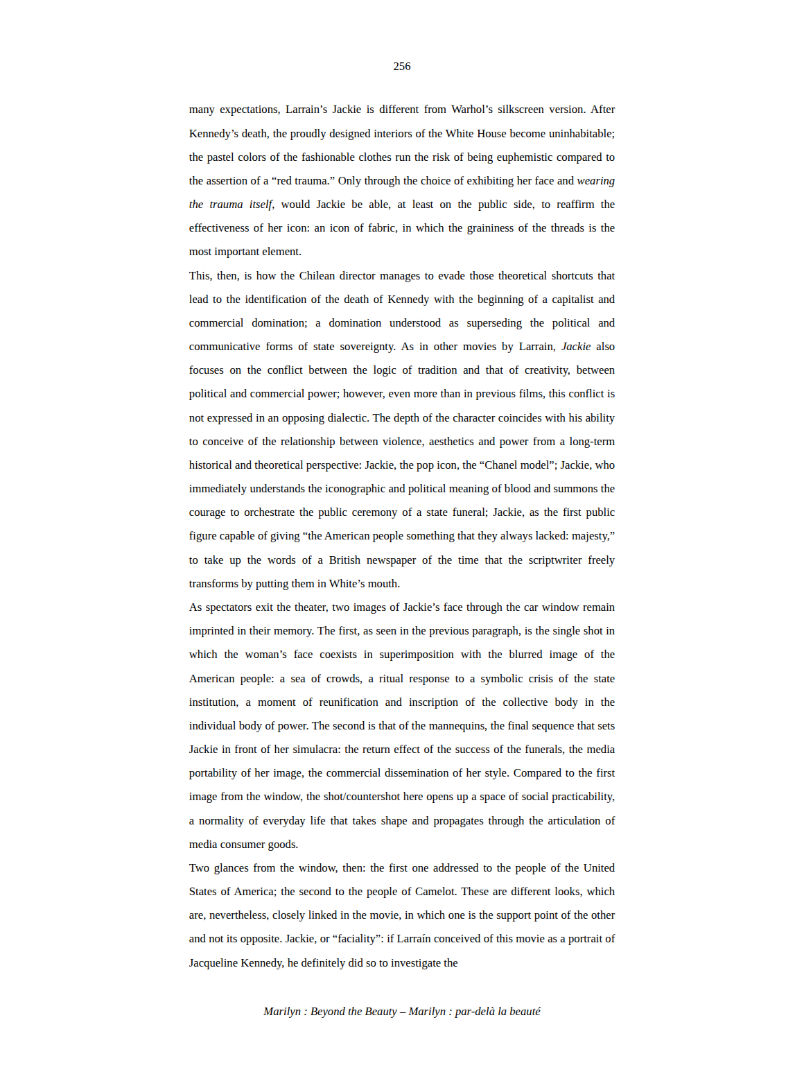256
many expectations, Larrain’s Jackie is different from Warhol’s silkscreen version. After Kennedy’s death, the proudly designed interiors of the White House become uninhabitable; the pastel colors of the fashionable clothes run the risk of being euphemistic compared to the assertion of a “red trauma.” Only through the choice of exhibiting her face and wearing the trauma itself, would Jackie be able, at least on the public side, to reaffirm the effectiveness of her icon: an icon of fabric, in which the graininess of the threads is the most important element.
This, then, is how the Chilean director manages to evade those theoretical shortcuts that lead to the identification of the death of Kennedy with the beginning of a capitalist and commercial domination; a domination understood as superseding the political and communicative forms of state sovereignty. As in other movies by Larrain, Jackie also focuses on the conflict between the logic of tradition and that of creativity, between political and commercial power; however, even more than in previous films, this conflict is not expressed in an opposing dialectic. The depth of the character coincides with his ability to conceive of the relationship between violence, aesthetics and power from a long-term historical and theoretical perspective: Jackie, the pop icon, the “Chanel model”; Jackie, who immediately understands the iconographic and political meaning of blood and summons the courage to orchestrate the public ceremony of a state funeral; Jackie, as the first public figure capable of giving “the American people something that they always lacked: majesty,” to take up the words of a British newspaper of the time that the scriptwriter freely transforms by putting them in White’s mouth.
As spectators exit the theater, two images of Jackie’s face through the car window remain imprinted in their memory. The first, as seen in the previous paragraph, is the single shot in which the woman’s face coexists in superimposition with the blurred image of the American people: a sea of crowds, a ritual response to a symbolic crisis of the state institution, a moment of reunification and inscription of the collective body in the individual body of power. The second is that of the mannequins, the final sequence that sets Jackie in front of her simulacra: the return effect of the success of the funerals, the media portability of her image, the commercial dissemination of her style. Compared to the first image from the window, the shot/countershot here opens up a space of social practicability, a normality of everyday life that takes shape and propagates through the articulation of media consumer goods.
Two glances from the window, then: the first one addressed to the people of the United States of America; the second to the people of Camelot. These are different looks, which are, nevertheless, closely linked in the movie, in which one is the support point of the other and not its opposite. Jackie, or “faciality”: if Larraín conceived of this movie as a portrait of Jacqueline Kennedy, he definitely did so to investigate the
Marilyn : Beyond the Beauty – Marilyn : par-delà la beauté